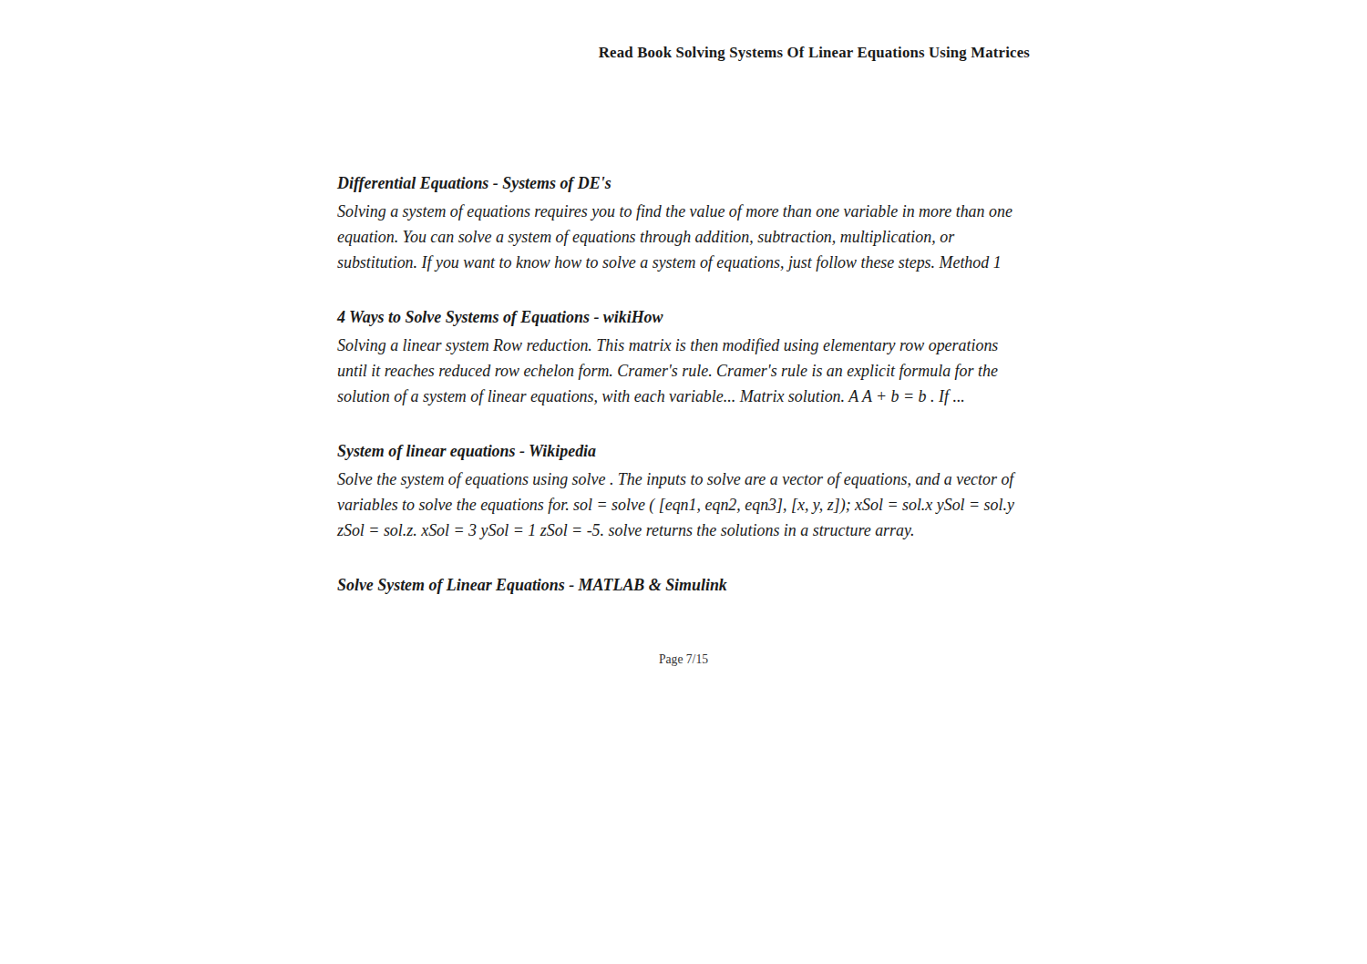Read Book Solving Systems Of Linear Equations Using Matrices
Differential Equations - Systems of DE's
Solving a system of equations requires you to find the value of more than one variable in more than one equation. You can solve a system of equations through addition, subtraction, multiplication, or substitution. If you want to know how to solve a system of equations, just follow these steps. Method 1
4 Ways to Solve Systems of Equations - wikiHow
Solving a linear system Row reduction. This matrix is then modified using elementary row operations until it reaches reduced row echelon form. Cramer's rule. Cramer's rule is an explicit formula for the solution of a system of linear equations, with each variable... Matrix solution. A A + b = b . If ...
System of linear equations - Wikipedia
Solve the system of equations using solve . The inputs to solve are a vector of equations, and a vector of variables to solve the equations for. sol = solve ( [eqn1, eqn2, eqn3], [x, y, z]); xSol = sol.x ySol = sol.y zSol = sol.z. xSol = 3 ySol = 1 zSol = -5. solve returns the solutions in a structure array.
Solve System of Linear Equations - MATLAB & Simulink
Page 7/15